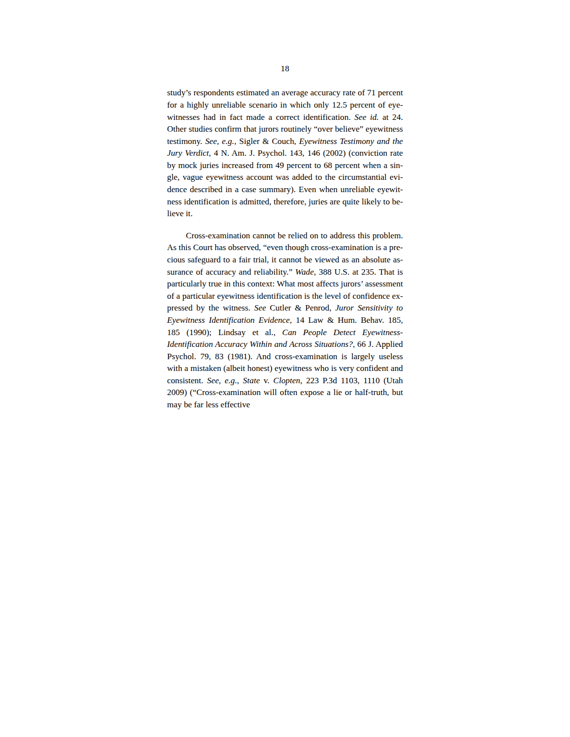18
study’s respondents estimated an average accuracy rate of 71 percent for a highly unreliable scenario in which only 12.5 percent of eyewitnesses had in fact made a correct identification. See id. at 24. Other studies confirm that jurors routinely “over believe” eyewitness testimony. See, e.g., Sigler & Couch, Eyewitness Testimony and the Jury Verdict, 4 N. Am. J. Psychol. 143, 146 (2002) (conviction rate by mock juries increased from 49 percent to 68 percent when a single, vague eyewitness account was added to the circumstantial evidence described in a case summary). Even when unreliable eyewitness identification is admitted, therefore, juries are quite likely to believe it.
Cross-examination cannot be relied on to address this problem. As this Court has observed, “even though cross-examination is a precious safeguard to a fair trial, it cannot be viewed as an absolute assurance of accuracy and reliability.” Wade, 388 U.S. at 235. That is particularly true in this context: What most affects jurors’ assessment of a particular eyewitness identification is the level of confidence expressed by the witness. See Cutler & Penrod, Juror Sensitivity to Eyewitness Identification Evidence, 14 Law & Hum. Behav. 185, 185 (1990); Lindsay et al., Can People Detect Eyewitness-Identification Accuracy Within and Across Situations?, 66 J. Applied Psychol. 79, 83 (1981). And cross-examination is largely useless with a mistaken (albeit honest) eyewitness who is very confident and consistent. See, e.g., State v. Clopten, 223 P.3d 1103, 1110 (Utah 2009) (“Cross-examination will often expose a lie or half-truth, but may be far less effective